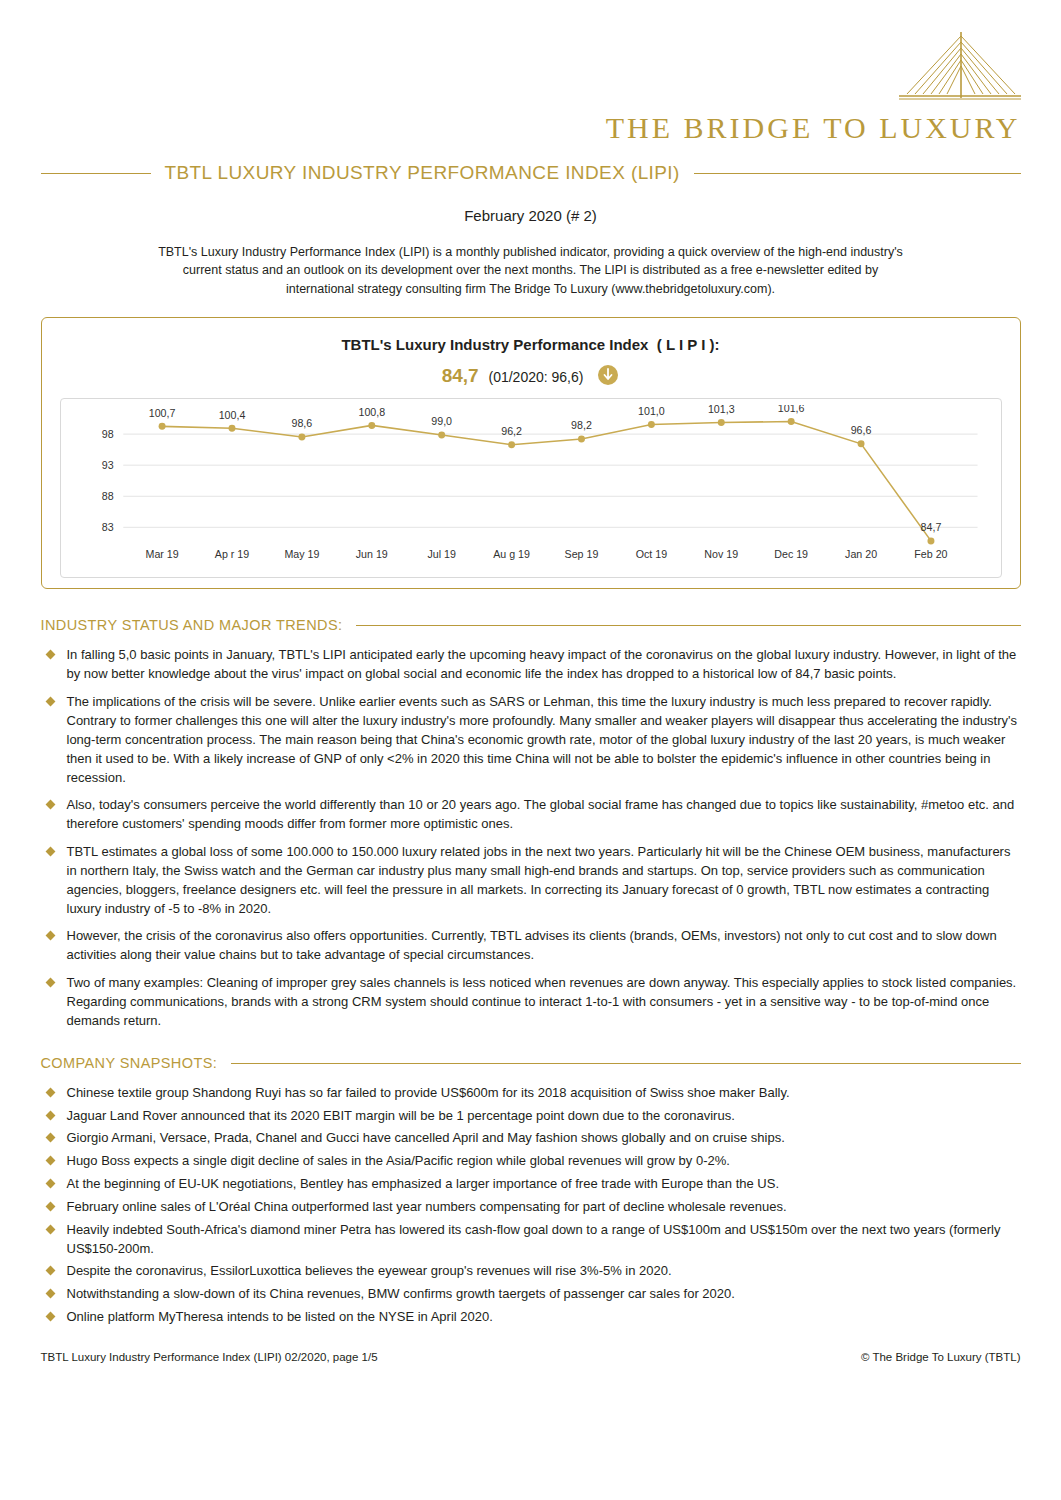THE BRIDGE TO LUXURY
TBTL LUXURY INDUSTRY PERFORMANCE INDEX (LIPI)
February 2020 (# 2)
TBTL's Luxury Industry Performance Index (LIPI) is a monthly published indicator, providing a quick overview of the high-end industry's
current status and an outlook on its development over the next months. The LIPI is distributed as a free e-newsletter edited by
international strategy consulting firm The Bridge To Luxury (www.thebridgetoluxury.com).
TBTL's Luxury Industry Performance Index ( L I P I ):
84,7 (01/2020: 96,6)
98 93 88 83 100,7 100,4 98,6 100,8 99,0 96,2 98,2 101,0 101,3 101,6 96,6 84,7 Mar 19 Ap r 19 May 19 Jun 19 Jul 19 Au g 19 Sep 19 Oct 19 Nov 19 Dec 19 Jan 20 Feb 20
INDUSTRY STATUS AND MAJOR TRENDS:
In falling 5,0 basic points in January, TBTL's LIPI anticipated early the upcoming heavy impact of the coronavirus on the global luxury industry. However, in light of the by now better knowledge about the virus' impact on global social and economic life the index has dropped to a historical low of 84,7 basic points.
The implications of the crisis will be severe. Unlike earlier events such as SARS or Lehman, this time the luxury industry is much less prepared to recover rapidly. Contrary to former challenges this one will alter the luxury industry's more profoundly. Many smaller and weaker players will disappear thus accelerating the industry's long-term concentration process. The main reason being that China's economic growth rate, motor of the global luxury industry of the last 20 years, is much weaker then it used to be. With a likely increase of GNP of only <2% in 2020 this time China will not be able to bolster the epidemic's influence in other countries being in recession.
Also, today's consumers perceive the world differently than 10 or 20 years ago. The global social frame has changed due to topics like sustainability, #metoo etc. and therefore customers' spending moods differ from former more optimistic ones.
TBTL estimates a global loss of some 100.000 to 150.000 luxury related jobs in the next two years. Particularly hit will be the Chinese OEM business, manufacturers in northern Italy, the Swiss watch and the German car industry plus many small high-end brands and startups. On top, service providers such as communication agencies, bloggers, freelance designers etc. will feel the pressure in all markets. In correcting its January forecast of 0 growth, TBTL now estimates a contracting luxury industry of -5 to -8% in 2020.
However, the crisis of the coronavirus also offers opportunities. Currently, TBTL advises its clients (brands, OEMs, investors) not only to cut cost and to slow down activities along their value chains but to take advantage of special circumstances.
Two of many examples: Cleaning of improper grey sales channels is less noticed when revenues are down anyway. This especially applies to stock listed companies. Regarding communications, brands with a strong CRM system should continue to interact 1-to-1 with consumers - yet in a sensitive way - to be top-of-mind once demands return.
COMPANY SNAPSHOTS:
Chinese textile group Shandong Ruyi has so far failed to provide US$600m for its 2018 acquisition of Swiss shoe maker Bally.
Jaguar Land Rover announced that its 2020 EBIT margin will be be 1 percentage point down due to the coronavirus.
Giorgio Armani, Versace, Prada, Chanel and Gucci have cancelled April and May fashion shows globally and on cruise ships.
Hugo Boss expects a single digit decline of sales in the Asia/Pacific region while global revenues will grow by 0-2%.
At the beginning of EU-UK negotiations, Bentley has emphasized a larger importance of free trade with Europe than the US.
February online sales of L'Oréal China outperformed last year numbers compensating for part of decline wholesale revenues.
Heavily indebted South-Africa's diamond miner Petra has lowered its cash-flow goal down to a range of US$100m and US$150m over the next two years (formerly US$150-200m.
Despite the coronavirus, EssilorLuxottica believes the eyewear group's revenues will rise 3%-5% in 2020.
Notwithstanding a slow-down of its China revenues, BMW confirms growth taergets of passenger car sales for 2020.
Online platform MyTheresa intends to be listed on the NYSE in April 2020.
TBTL Luxury Industry Performance Index (LIPI) 02/2020, page 1/5
© The Bridge To Luxury (TBTL)